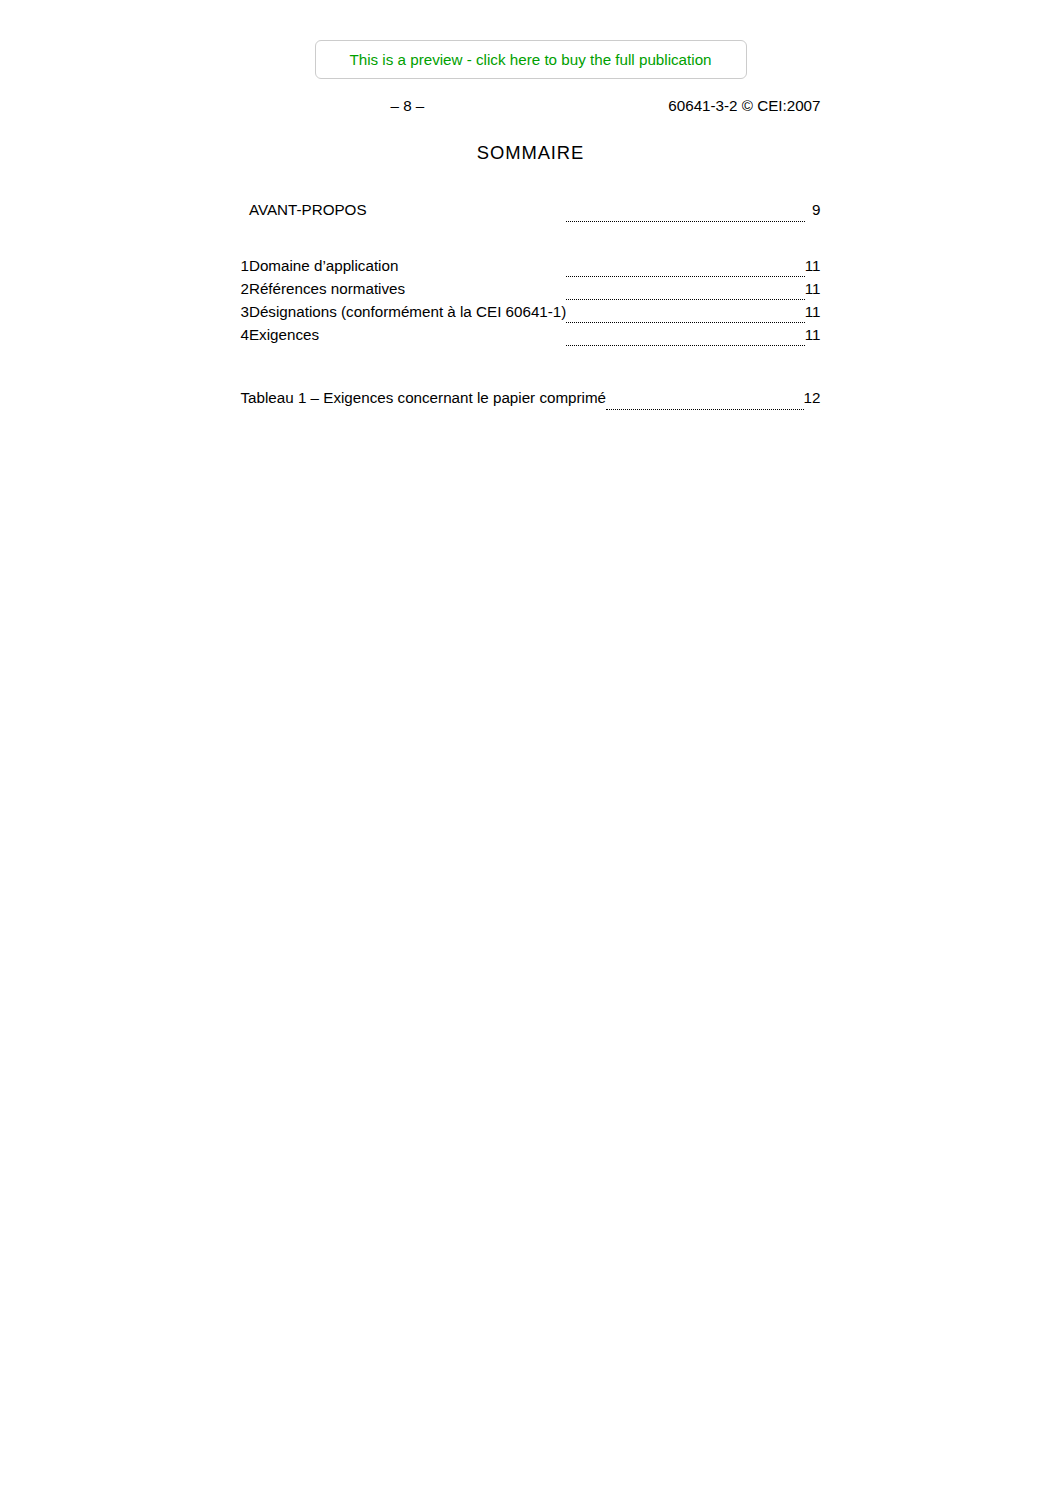This is a preview - click here to buy the full publication
– 8 – 60641-3-2 © CEI:2007
SOMMAIRE
| | AVANT-PROPOS | | 9 |
| 1 | Domaine d’application | | 11 |
| 2 | Références normatives | | 11 |
| 3 | Désignations (conformément à la CEI 60641-1) | | 11 |
| 4 | Exigences | | 11 |
| | Tableau 1 – Exigences concernant le papier comprimé | | 12 |